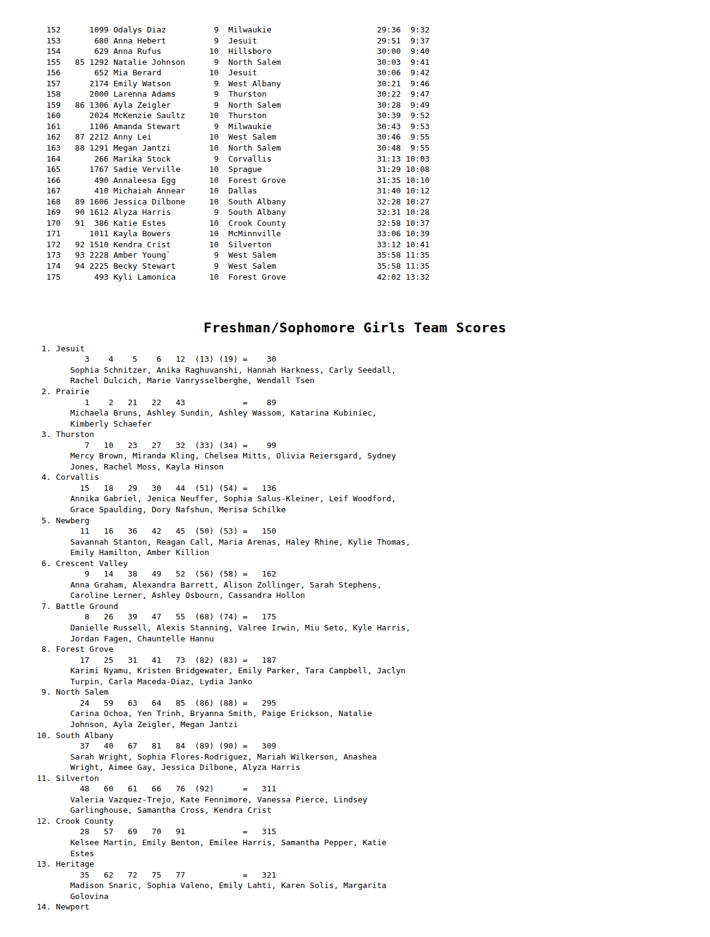152      1099 Odalys Diaz          9  Milwaukie                      29:36  9:32
  153       680 Anna Hebert          9  Jesuit                         29:51  9:37
  154       629 Anna Rufus          10  Hillsboro                      30:00  9:40
  155   85 1292 Natalie Johnson      9  North Salem                    30:03  9:41
  156       652 Mia Berard          10  Jesuit                         30:06  9:42
  157      2174 Emily Watson         9  West Albany                    30:21  9:46
  158      2000 Larenna Adams        9  Thurston                       30:22  9:47
  159   86 1306 Ayla Zeigler         9  North Salem                    30:28  9:49
  160      2024 McKenzie Saultz     10  Thurston                       30:39  9:52
  161      1106 Amanda Stewart       9  Milwaukie                      30:43  9:53
  162   87 2212 Anny Lei            10  West Salem                     30:46  9:55
  163   88 1291 Megan Jantzi        10  North Salem                    30:48  9:55
  164       266 Marika Stock         9  Corvallis                      31:13 10:03
  165      1767 Sadie Verville      10  Sprague                        31:29 10:08
  166       490 Annaleesa Egg       10  Forest Grove                   31:35 10:10
  167       410 Michaiah Annear     10  Dallas                         31:40 10:12
  168   89 1606 Jessica Dilbone     10  South Albany                   32:28 10:27
  169   90 1612 Alyza Harris         9  South Albany                   32:31 10:28
  170   91  386 Katie Estes         10  Crook County                   32:58 10:37
  171      1011 Kayla Bowers        10  McMinnville                    33:06 10:39
  172   92 1510 Kendra Crist        10  Silverton                      33:12 10:41
  173   93 2228 Amber Young`         9  West Salem                     35:58 11:35
  174   94 2225 Becky Stewart        9  West Salem                     35:58 11:35
  175       493 Kyli Lamonica       10  Forest Grove                   42:02 13:32
Freshman/Sophomore Girls Team Scores
 1. Jesuit
          3    4    5    6   12  (13) (19) =    30
       Sophia Schnitzer, Anika Raghuvanshi, Hannah Harkness, Carly Seedall,
       Rachel Dulcich, Marie Vanrysselberghe, Wendall Tsen
 2. Prairie
          1    2   21   22   43            =    89
       Michaela Bruns, Ashley Sundin, Ashley Wassom, Katarina Kubiniec,
       Kimberly Schaefer
 3. Thurston
          7   10   23   27   32  (33) (34) =    99
       Mercy Brown, Miranda Kling, Chelsea Mitts, Olivia Reiersgard, Sydney
       Jones, Rachel Moss, Kayla Hinson
 4. Corvallis
         15   18   29   30   44  (51) (54) =   136
       Annika Gabriel, Jenica Neuffer, Sophia Salus-Kleiner, Leif Woodford,
       Grace Spaulding, Dory Nafshun, Merisa Schilke
 5. Newberg
         11   16   36   42   45  (50) (53) =   150
       Savannah Stanton, Reagan Call, Maria Arenas, Haley Rhine, Kylie Thomas,
       Emily Hamilton, Amber Killion
 6. Crescent Valley
          9   14   38   49   52  (56) (58) =   162
       Anna Graham, Alexandra Barrett, Alison Zollinger, Sarah Stephens,
       Caroline Lerner, Ashley Osbourn, Cassandra Hollon
 7. Battle Ground
          8   26   39   47   55  (68) (74) =   175
       Danielle Russell, Alexis Stanning, Valree Irwin, Miu Seto, Kyle Harris,
       Jordan Fagen, Chauntelle Hannu
 8. Forest Grove
         17   25   31   41   73  (82) (83) =   187
       Karimi Nyamu, Kristen Bridgewater, Emily Parker, Tara Campbell, Jaclyn
       Turpin, Carla Maceda-Diaz, Lydia Janko
 9. North Salem
         24   59   63   64   85  (86) (88) =   295
       Carina Ochoa, Yen Trinh, Bryanna Smith, Paige Erickson, Natalie
       Johnson, Ayla Zeigler, Megan Jantzi
10. South Albany
         37   40   67   81   84  (89) (90) =   309
       Sarah Wright, Sophia Flores-Rodriguez, Mariah Wilkerson, Anashea
       Wright, Aimee Gay, Jessica Dilbone, Alyza Harris
11. Silverton
         48   60   61   66   76  (92)      =   311
       Valeria Vazquez-Trejo, Kate Fennimore, Vanessa Pierce, Lindsey
       Garlinghouse, Samantha Cross, Kendra Crist
12. Crook County
         28   57   69   70   91            =   315
       Kelsee Martin, Emily Benton, Emilee Harris, Samantha Pepper, Katie
       Estes
13. Heritage
         35   62   72   75   77            =   321
       Madison Snaric, Sophia Valeno, Emily Lahti, Karen Solis, Margarita
       Golovina
14. Newport